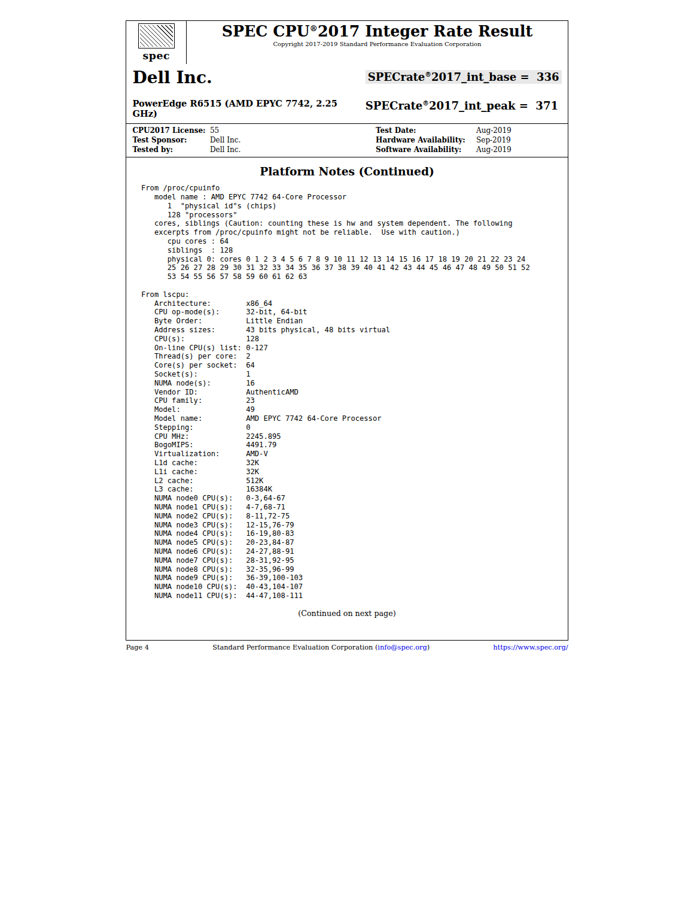spec
SPEC CPU®2017 Integer Rate Result
Copyright 2017-2019 Standard Performance Evaluation Corporation
Dell Inc.
PowerEdge R6515 (AMD EPYC 7742, 2.25 GHz)
SPECrate®2017_int_base = 336
SPECrate®2017_int_peak = 371
CPU2017 License: 55
Test Sponsor: Dell Inc.
Tested by: Dell Inc.
Test Date: Aug-2019
Hardware Availability: Sep-2019
Software Availability: Aug-2019
Platform Notes (Continued)
  From /proc/cpuinfo
     model name : AMD EPYC 7742 64-Core Processor
        1  "physical id"s (chips)
        128 "processors"
     cores, siblings (Caution: counting these is hw and system dependent. The following
     excerpts from /proc/cpuinfo might not be reliable.  Use with caution.)
        cpu cores : 64
        siblings  : 128
        physical 0: cores 0 1 2 3 4 5 6 7 8 9 10 11 12 13 14 15 16 17 18 19 20 21 22 23 24
        25 26 27 28 29 30 31 32 33 34 35 36 37 38 39 40 41 42 43 44 45 46 47 48 49 50 51 52
        53 54 55 56 57 58 59 60 61 62 63

  From lscpu:
     Architecture:        x86_64
     CPU op-mode(s):      32-bit, 64-bit
     Byte Order:          Little Endian
     Address sizes:       43 bits physical, 48 bits virtual
     CPU(s):              128
     On-line CPU(s) list: 0-127
     Thread(s) per core:  2
     Core(s) per socket:  64
     Socket(s):           1
     NUMA node(s):        16
     Vendor ID:           AuthenticAMD
     CPU family:          23
     Model:               49
     Model name:          AMD EPYC 7742 64-Core Processor
     Stepping:            0
     CPU MHz:             2245.895
     BogoMIPS:            4491.79
     Virtualization:      AMD-V
     L1d cache:           32K
     L1i cache:           32K
     L2 cache:            512K
     L3 cache:            16384K
     NUMA node0 CPU(s):   0-3,64-67
     NUMA node1 CPU(s):   4-7,68-71
     NUMA node2 CPU(s):   8-11,72-75
     NUMA node3 CPU(s):   12-15,76-79
     NUMA node4 CPU(s):   16-19,80-83
     NUMA node5 CPU(s):   20-23,84-87
     NUMA node6 CPU(s):   24-27,88-91
     NUMA node7 CPU(s):   28-31,92-95
     NUMA node8 CPU(s):   32-35,96-99
     NUMA node9 CPU(s):   36-39,100-103
     NUMA node10 CPU(s):  40-43,104-107
     NUMA node11 CPU(s):  44-47,108-111
(Continued on next page)
Page 4
Standard Performance Evaluation Corporation (info@spec.org)
https://www.spec.org/